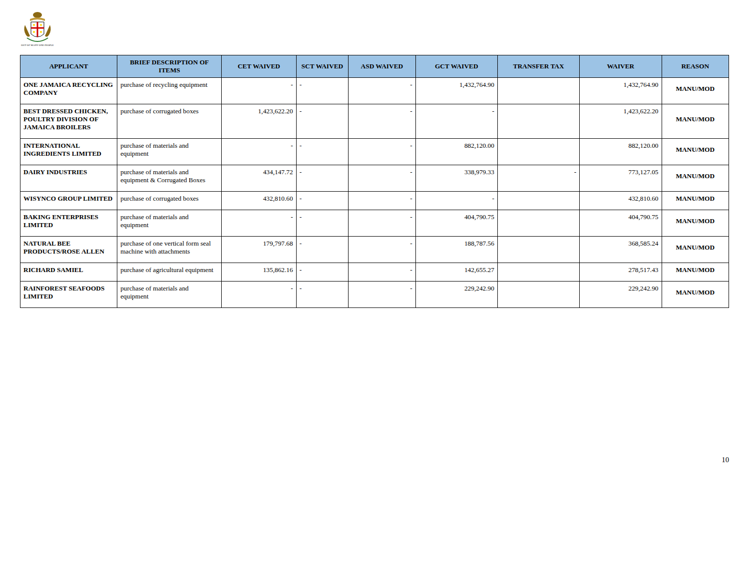OUT OF MANY ONE PEOPLE
| APPLICANT | BRIEF DESCRIPTION OF ITEMS | CET WAIVED | SCT WAIVED | ASD WAIVED | GCT WAIVED | TRANSFER TAX | WAIVER | REASON |
| --- | --- | --- | --- | --- | --- | --- | --- | --- |
| ONE JAMAICA RECYCLING COMPANY | purchase of recycling equipment | - | - | - | 1,432,764.90 | | 1,432,764.90 | MANU/MOD |
| BEST DRESSED CHICKEN, POULTRY DIVISION OF JAMAICA BROILERS | purchase of corrugated boxes | 1,423,622.20 | - | - | - | | 1,423,622.20 | MANU/MOD |
| INTERNATIONAL INGREDIENTS LIMITED | purchase of materials and equipment | - | - | - | 882,120.00 | | 882,120.00 | MANU/MOD |
| DAIRY INDUSTRIES | purchase of materials and equipment & Corrugated Boxes | 434,147.72 | - | - | 338,979.33 | - | 773,127.05 | MANU/MOD |
| WISYNCO GROUP LIMITED | purchase of corrugated boxes | 432,810.60 | - | - | - | | 432,810.60 | MANU/MOD |
| BAKING ENTERPRISES LIMITED | purchase of materials and equipment | - | - | - | 404,790.75 | | 404,790.75 | MANU/MOD |
| NATURAL BEE PRODUCTS/ROSE ALLEN | purchase of one vertical form seal machine with attachments | 179,797.68 | - | - | 188,787.56 | | 368,585.24 | MANU/MOD |
| RICHARD SAMIEL | purchase of agricultural equipment | 135,862.16 | - | - | 142,655.27 | | 278,517.43 | MANU/MOD |
| RAINFOREST SEAFOODS LIMITED | purchase of materials and equipment | - | - | - | 229,242.90 | | 229,242.90 | MANU/MOD |
10